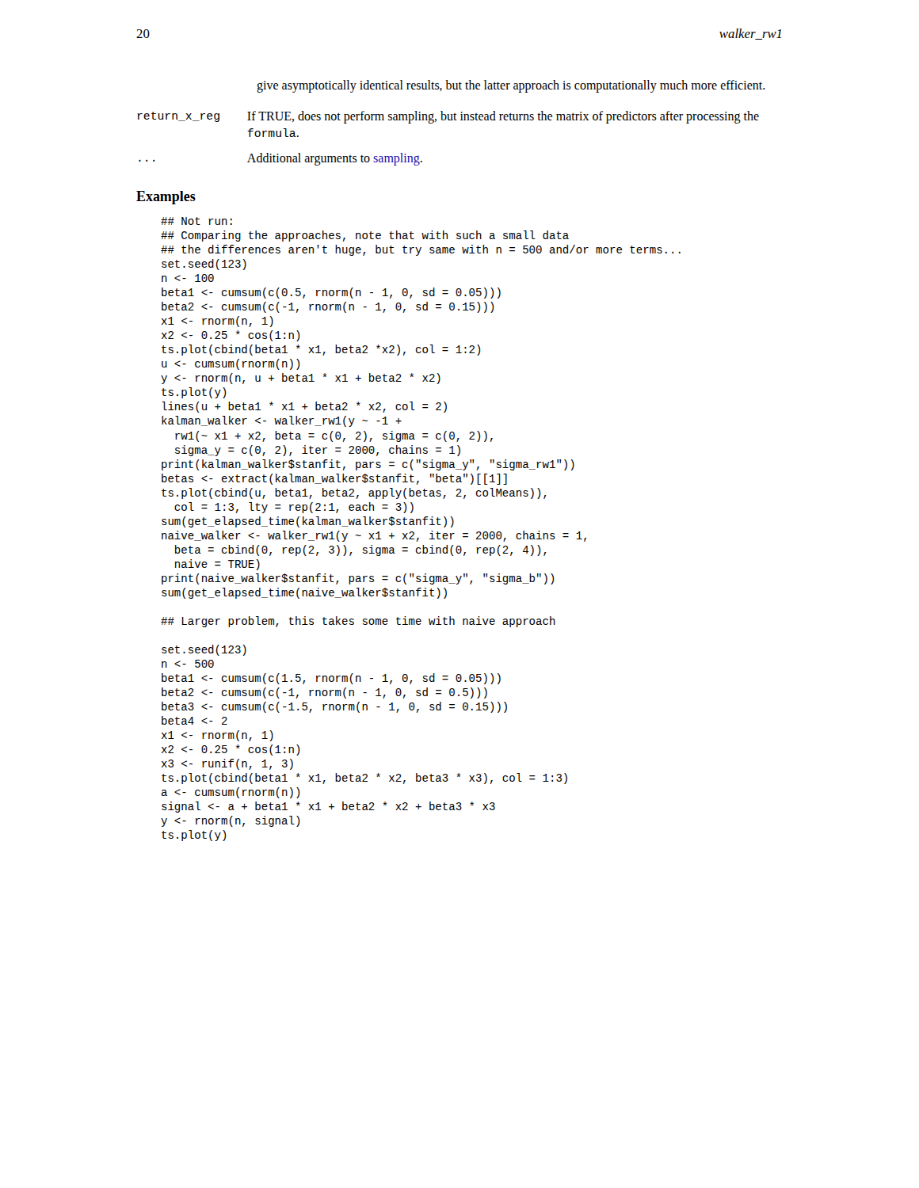20 walker_rw1
give asymptotically identical results, but the latter approach is computationally much more efficient.
return_x_reg
If TRUE, does not perform sampling, but instead returns the matrix of predictors after processing the formula.
...
Additional arguments to sampling.
Examples
## Not run: 
## Comparing the approaches, note that with such a small data
## the differences aren't huge, but try same with n = 500 and/or more terms...
set.seed(123)
n <- 100
beta1 <- cumsum(c(0.5, rnorm(n - 1, 0, sd = 0.05)))
beta2 <- cumsum(c(-1, rnorm(n - 1, 0, sd = 0.15)))
x1 <- rnorm(n, 1)
x2 <- 0.25 * cos(1:n)
ts.plot(cbind(beta1 * x1, beta2 *x2), col = 1:2)
u <- cumsum(rnorm(n))
y <- rnorm(n, u + beta1 * x1 + beta2 * x2)
ts.plot(y)
lines(u + beta1 * x1 + beta2 * x2, col = 2)
kalman_walker <- walker_rw1(y ~ -1 + 
  rw1(~ x1 + x2, beta = c(0, 2), sigma = c(0, 2)), 
  sigma_y = c(0, 2), iter = 2000, chains = 1)
print(kalman_walker$stanfit, pars = c("sigma_y", "sigma_rw1"))
betas <- extract(kalman_walker$stanfit, "beta")[[1]]
ts.plot(cbind(u, beta1, beta2, apply(betas, 2, colMeans)),
  col = 1:3, lty = rep(2:1, each = 3))
sum(get_elapsed_time(kalman_walker$stanfit))
naive_walker <- walker_rw1(y ~ x1 + x2, iter = 2000, chains = 1, 
  beta = cbind(0, rep(2, 3)), sigma = cbind(0, rep(2, 4)), 
  naive = TRUE)
print(naive_walker$stanfit, pars = c("sigma_y", "sigma_b"))
sum(get_elapsed_time(naive_walker$stanfit))

## Larger problem, this takes some time with naive approach

set.seed(123)
n <- 500
beta1 <- cumsum(c(1.5, rnorm(n - 1, 0, sd = 0.05)))
beta2 <- cumsum(c(-1, rnorm(n - 1, 0, sd = 0.5)))
beta3 <- cumsum(c(-1.5, rnorm(n - 1, 0, sd = 0.15)))
beta4 <- 2
x1 <- rnorm(n, 1)
x2 <- 0.25 * cos(1:n)
x3 <- runif(n, 1, 3)
ts.plot(cbind(beta1 * x1, beta2 * x2, beta3 * x3), col = 1:3)
a <- cumsum(rnorm(n))
signal <- a + beta1 * x1 + beta2 * x2 + beta3 * x3
y <- rnorm(n, signal)
ts.plot(y)